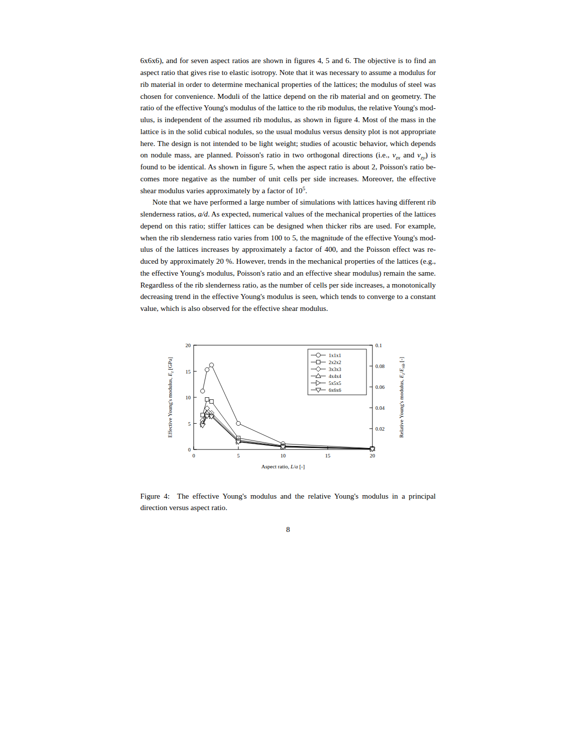6x6x6), and for seven aspect ratios are shown in figures 4, 5 and 6. The objective is to find an aspect ratio that gives rise to elastic isotropy. Note that it was necessary to assume a modulus for rib material in order to determine mechanical properties of the lattices; the modulus of steel was chosen for convenience. Moduli of the lattice depend on the rib material and on geometry. The ratio of the effective Young's modulus of the lattice to the rib modulus, the relative Young's modulus, is independent of the assumed rib modulus, as shown in figure 4. Most of the mass in the lattice is in the solid cubical nodules, so the usual modulus versus density plot is not appropriate here. The design is not intended to be light weight; studies of acoustic behavior, which depends on nodule mass, are planned. Poisson's ratio in two orthogonal directions (i.e., νzx and νzy) is found to be identical. As shown in figure 5, when the aspect ratio is about 2, Poisson's ratio becomes more negative as the number of unit cells per side increases. Moreover, the effective shear modulus varies approximately by a factor of 105.
Note that we have performed a large number of simulations with lattices having different rib slenderness ratios, a/d. As expected, numerical values of the mechanical properties of the lattices depend on this ratio; stiffer lattices can be designed when thicker ribs are used. For example, when the rib slenderness ratio varies from 100 to 5, the magnitude of the effective Young's modulus of the lattices increases by approximately a factor of 400, and the Poisson effect was reduced by approximately 20 %. However, trends in the mechanical properties of the lattices (e.g., the effective Young's modulus, Poisson's ratio and an effective shear modulus) remain the same. Regardless of the rib slenderness ratio, as the number of cells per side increases, a monotonically decreasing trend in the effective Young's modulus is seen, which tends to converge to a constant value, which is also observed for the effective shear modulus.
0 5 10 15 20 0.02 0.04 0.06 0.08 0.1 0 5 10 15 20 Aspect ratio, L/a [-] Effective Young's modulus, Ez [GPa] Relative Young's modulus, Ez/Erib [-] 1x1x1 2x2x2 3x3x3 4x4x4 5x5x5 6x6x6
Figure 4: The effective Young's modulus and the relative Young's modulus in a principal direction versus aspect ratio.
8